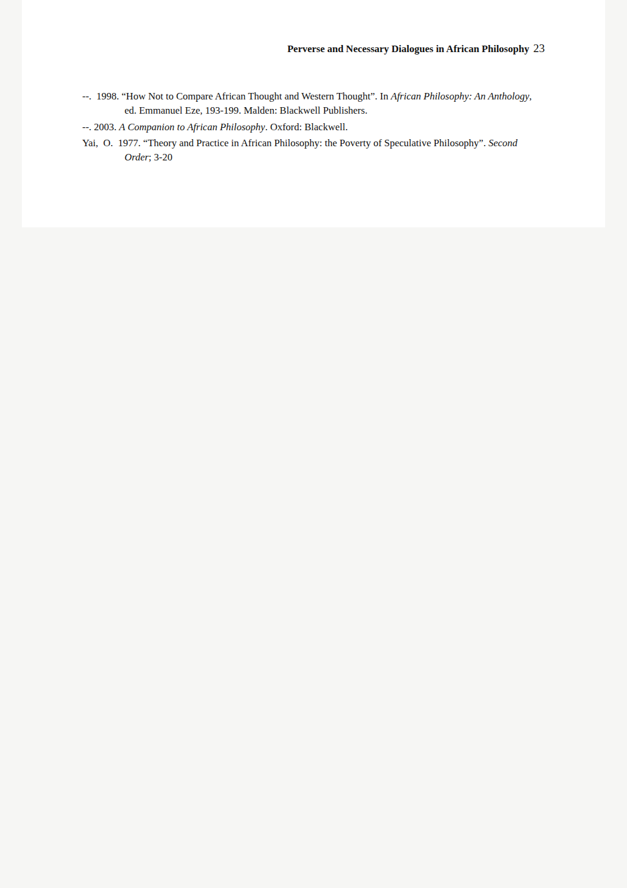Perverse and Necessary Dialogues in African Philosophy 23
--. 1998. “How Not to Compare African Thought and Western Thought”. In African Philosophy: An Anthology, ed. Emmanuel Eze, 193-199. Malden: Blackwell Publishers.
--. 2003. A Companion to African Philosophy. Oxford: Blackwell.
Yai, O. 1977. “Theory and Practice in African Philosophy: the Poverty of Speculative Philosophy”. Second Order; 3-20